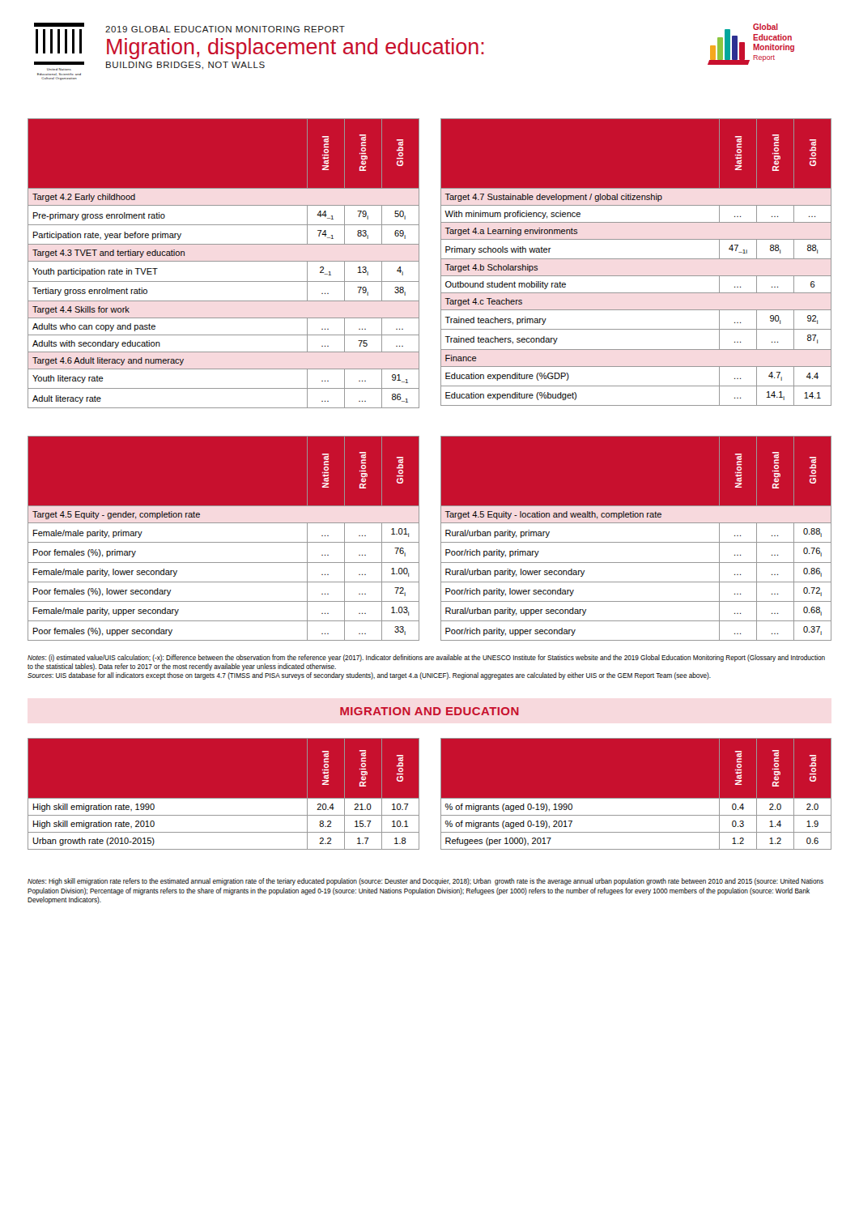United Nations
Educational, Scientific and
Cultural Organization
2019 GLOBAL EDUCATION MONITORING REPORT
Migration, displacement and education:
BUILDING BRIDGES, NOT WALLS
Global
Education
Monitoring
Report
| | National | Regional | Global |
| --- | --- | --- | --- |
| Target 4.2 Early childhood |
| Pre-primary gross enrolment ratio | 44 –1 | 79 i | 50 i |
| Participation rate, year before primary | 74 –1 | 83 i | 69 i |
| Target 4.3 TVET and tertiary education |
| Youth participation rate in TVET | 2 –1 | 13 i | 4 i |
| Tertiary gross enrolment ratio | … | 79 i | 38 i |
| Target 4.4 Skills for work |
| Adults who can copy and paste | … | … | … |
| Adults with secondary education | … | 75 | … |
| Target 4.6 Adult literacy and numeracy |
| Youth literacy rate | … | … | 91 –1 |
| Adult literacy rate | … | … | 86 –1 |
| | National | Regional | Global |
| --- | --- | --- | --- |
| Target 4.7 Sustainable development / global citizenship |
| With minimum proficiency, science | … | … | … |
| Target 4.a Learning environments |
| Primary schools with water | 47 –1i | 88 i | 88 i |
| Target 4.b Scholarships |
| Outbound student mobility rate | … | … | 6 |
| Target 4.c Teachers |
| Trained teachers, primary | … | 90 i | 92 i |
| Trained teachers, secondary | … | … | 87 i |
| Finance |
| Education expenditure (%GDP) | … | 4.7 i | 4.4 |
| Education expenditure (%budget) | … | 14.1 i | 14.1 |
| | National | Regional | Global |
| --- | --- | --- | --- |
| Target 4.5 Equity - gender, completion rate |
| Female/male parity, primary | … | … | 1.01 i |
| Poor females (%), primary | … | … | 76 i |
| Female/male parity, lower secondary | … | … | 1.00 i |
| Poor females (%), lower secondary | … | … | 72 i |
| Female/male parity, upper secondary | … | … | 1.03 i |
| Poor females (%), upper secondary | … | … | 33 i |
| | National | Regional | Global |
| --- | --- | --- | --- |
| Target 4.5 Equity - location and wealth, completion rate |
| Rural/urban parity, primary | … | … | 0.88 i |
| Poor/rich parity, primary | … | … | 0.76 i |
| Rural/urban parity, lower secondary | … | … | 0.86 i |
| Poor/rich parity, lower secondary | … | … | 0.72 i |
| Rural/urban parity, upper secondary | … | … | 0.68 i |
| Poor/rich parity, upper secondary | … | … | 0.37 i |
Notes: (i) estimated value/UIS calculation; (-x): Difference between the observation from the reference year (2017). Indicator definitions are available at the UNESCO Institute for Statistics website and the 2019 Global Education Monitoring Report (Glossary and Introduction to the statistical tables). Data refer to 2017 or the most recently available year unless indicated otherwise.
Sources: UIS database for all indicators except those on targets 4.7 (TIMSS and PISA surveys of secondary students), and target 4.a (UNICEF). Regional aggregates are calculated by either UIS or the GEM Report Team (see above).
MIGRATION AND EDUCATION
| | National | Regional | Global |
| --- | --- | --- | --- |
| High skill emigration rate, 1990 | 20.4 | 21.0 | 10.7 |
| High skill emigration rate, 2010 | 8.2 | 15.7 | 10.1 |
| Urban growth rate (2010-2015) | 2.2 | 1.7 | 1.8 |
| | National | Regional | Global |
| --- | --- | --- | --- |
| % of migrants (aged 0-19), 1990 | 0.4 | 2.0 | 2.0 |
| % of migrants (aged 0-19), 2017 | 0.3 | 1.4 | 1.9 |
| Refugees (per 1000), 2017 | 1.2 | 1.2 | 0.6 |
Notes: High skill emigration rate refers to the estimated annual emigration rate of the teriary educated population (source: Deuster and Docquier, 2018); Urban growth rate is the average annual urban population growth rate between 2010 and 2015 (source: United Nations Population Division); Percentage of migrants refers to the share of migrants in the population aged 0-19 (source: United Nations Population Division); Refugees (per 1000) refers to the number of refugees for every 1000 members of the population (source: World Bank Development Indicators).